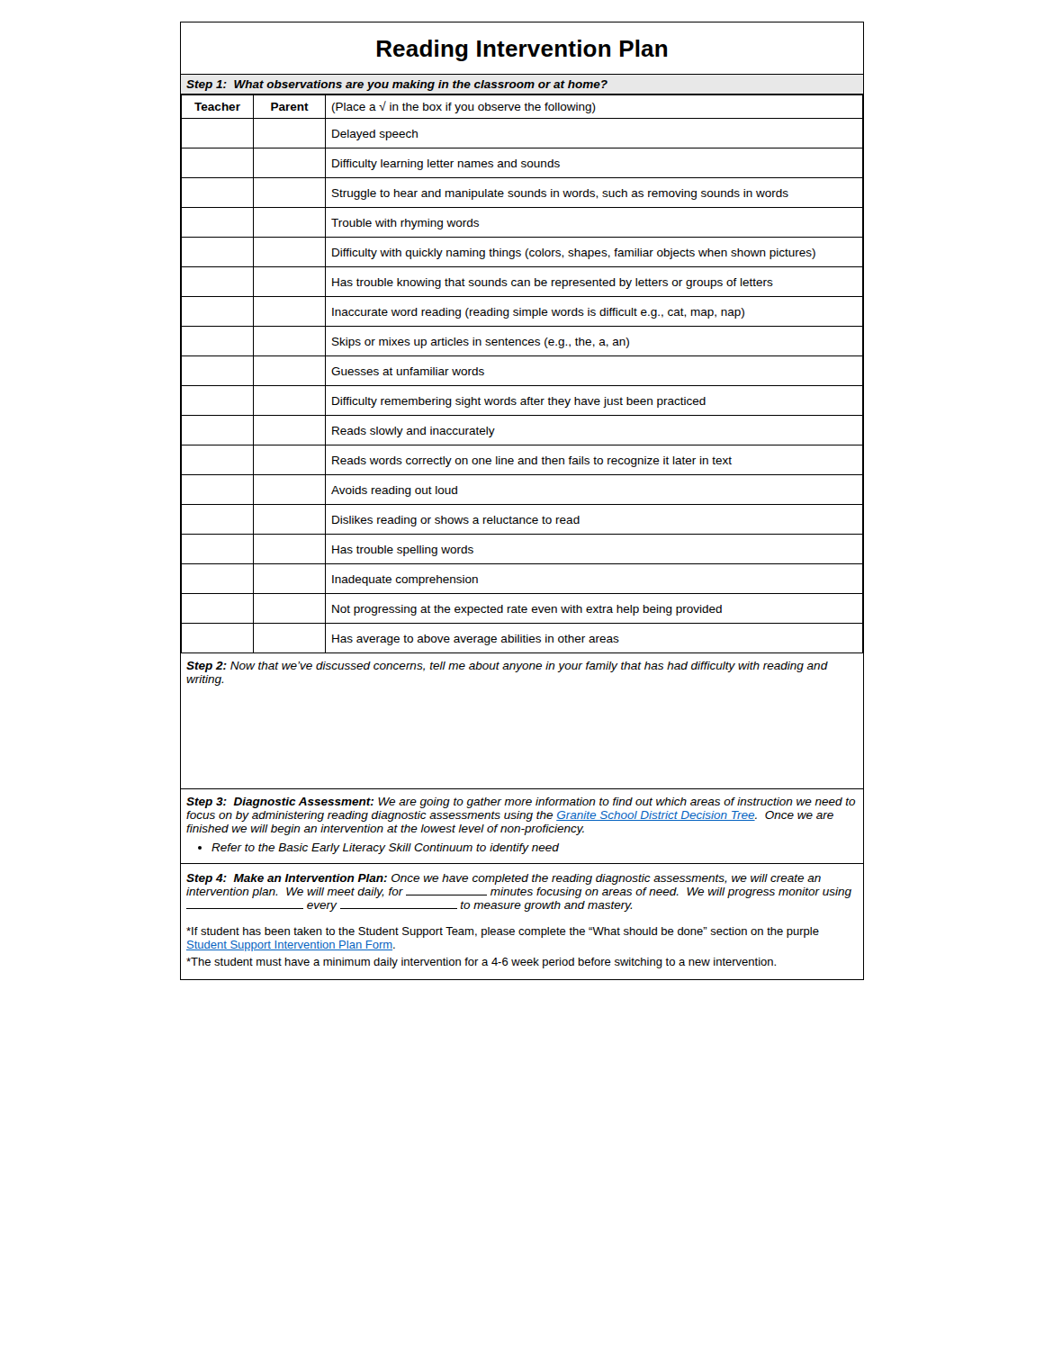Reading Intervention Plan
Step 1: What observations are you making in the classroom or at home?
| Teacher | Parent | (Place a √ in the box if you observe the following) |
| --- | --- | --- |
| | | Delayed speech |
| | | Difficulty learning letter names and sounds |
| | | Struggle to hear and manipulate sounds in words, such as removing sounds in words |
| | | Trouble with rhyming words |
| | | Difficulty with quickly naming things (colors, shapes, familiar objects when shown pictures) |
| | | Has trouble knowing that sounds can be represented by letters or groups of letters |
| | | Inaccurate word reading (reading simple words is difficult e.g., cat, map, nap) |
| | | Skips or mixes up articles in sentences (e.g., the, a, an) |
| | | Guesses at unfamiliar words |
| | | Difficulty remembering sight words after they have just been practiced |
| | | Reads slowly and inaccurately |
| | | Reads words correctly on one line and then fails to recognize it later in text |
| | | Avoids reading out loud |
| | | Dislikes reading or shows a reluctance to read |
| | | Has trouble spelling words |
| | | Inadequate comprehension |
| | | Not progressing at the expected rate even with extra help being provided |
| | | Has average to above average abilities in other areas |
Step 2: Now that we’ve discussed concerns, tell me about anyone in your family that has had difficulty with reading and writing.
Step 3: Diagnostic Assessment: We are going to gather more information to find out which areas of instruction we need to focus on by administering reading diagnostic assessments using the Granite School District Decision Tree. Once we are finished we will begin an intervention at the lowest level of non-proficiency.
Refer to the Basic Early Literacy Skill Continuum to identify need
Step 4: Make an Intervention Plan: Once we have completed the reading diagnostic assessments, we will create an intervention plan. We will meet daily, for minutes focusing on areas of need. We will progress monitor using every to measure growth and mastery.
*If student has been taken to the Student Support Team, please complete the “What should be done” section on the purple Student Support Intervention Plan Form.
*The student must have a minimum daily intervention for a 4-6 week period before switching to a new intervention.